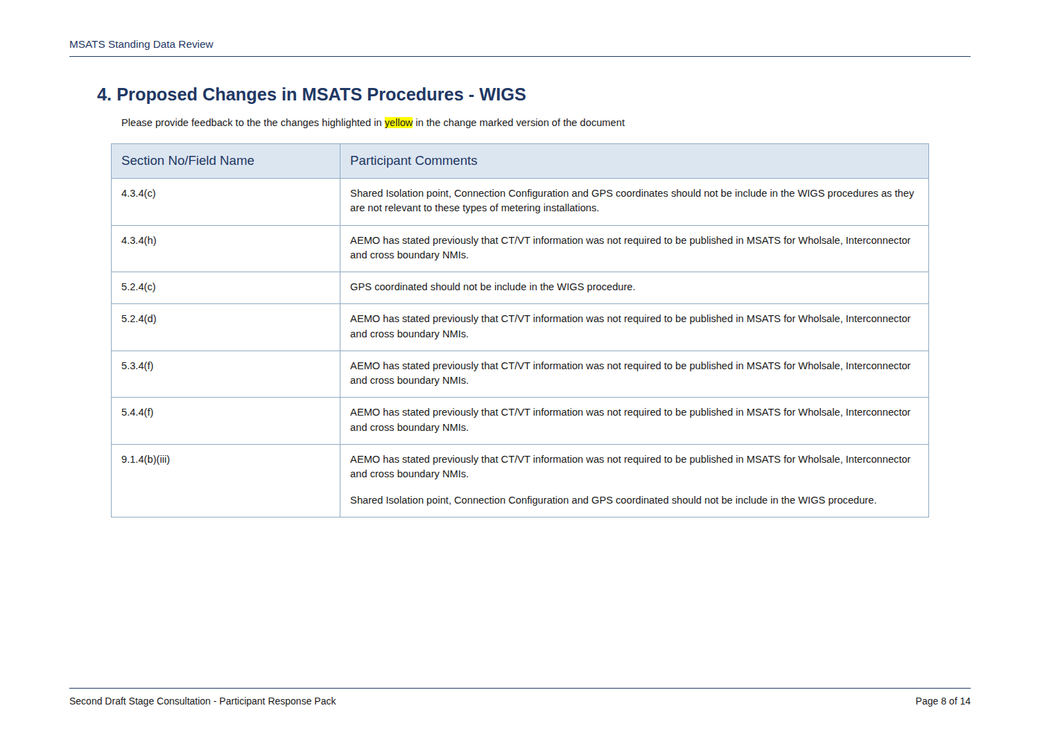MSATS Standing Data Review
4. Proposed Changes in MSATS Procedures - WIGS
Please provide feedback to the the changes highlighted in yellow in the change marked version of the document
| Section No/Field Name | Participant Comments |
| --- | --- |
| 4.3.4(c) | Shared Isolation point, Connection Configuration and GPS coordinates should not be include in the WIGS procedures as they are not relevant to these types of metering installations. |
| 4.3.4(h) | AEMO has stated previously that CT/VT information was not required to be published in MSATS for Wholsale, Interconnector and cross boundary NMIs. |
| 5.2.4(c) | GPS coordinated should not be include in the WIGS procedure. |
| 5.2.4(d) | AEMO has stated previously that CT/VT information was not required to be published in MSATS for Wholsale, Interconnector and cross boundary NMIs. |
| 5.3.4(f) | AEMO has stated previously that CT/VT information was not required to be published in MSATS for Wholsale, Interconnector and cross boundary NMIs. |
| 5.4.4(f) | AEMO has stated previously that CT/VT information was not required to be published in MSATS for Wholsale, Interconnector and cross boundary NMIs. |
| 9.1.4(b)(iii) | AEMO has stated previously that CT/VT information was not required to be published in MSATS for Wholsale, Interconnector and cross boundary NMIs. Shared Isolation point, Connection Configuration and GPS coordinated should not be include in the WIGS procedure. |
Second Draft Stage Consultation - Participant Response Pack Page 8 of 14